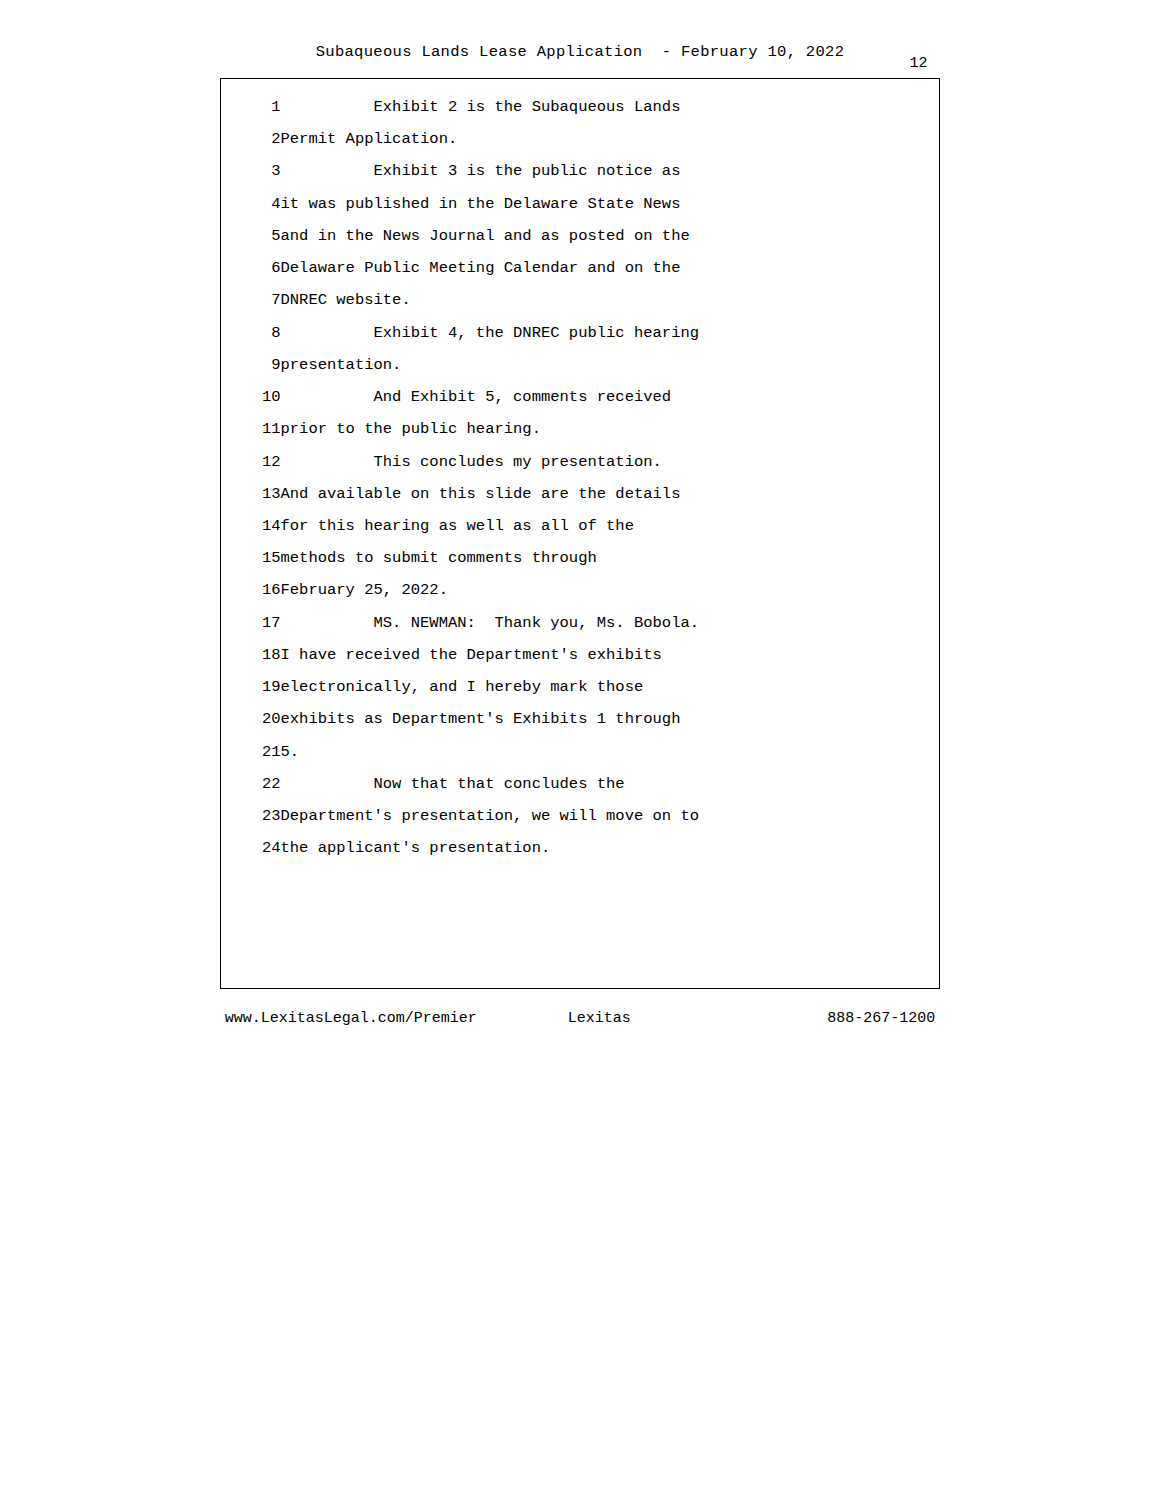Subaqueous Lands Lease Application - February 10, 2022
12
| 1 | Exhibit 2 is the Subaqueous Lands |
| 2 | Permit Application. |
| 3 | Exhibit 3 is the public notice as |
| 4 | it was published in the Delaware State News |
| 5 | and in the News Journal and as posted on the |
| 6 | Delaware Public Meeting Calendar and on the |
| 7 | DNREC website. |
| 8 | Exhibit 4, the DNREC public hearing |
| 9 | presentation. |
| 10 | And Exhibit 5, comments received |
| 11 | prior to the public hearing. |
| 12 | This concludes my presentation. |
| 13 | And available on this slide are the details |
| 14 | for this hearing as well as all of the |
| 15 | methods to submit comments through |
| 16 | February 25, 2022. |
| 17 | MS. NEWMAN: Thank you, Ms. Bobola. |
| 18 | I have received the Department's exhibits |
| 19 | electronically, and I hereby mark those |
| 20 | exhibits as Department's Exhibits 1 through |
| 21 | 5. |
| 22 | Now that that concludes the |
| 23 | Department's presentation, we will move on to |
| 24 | the applicant's presentation. |
www.LexitasLegal.com/Premier Lexitas 888-267-1200